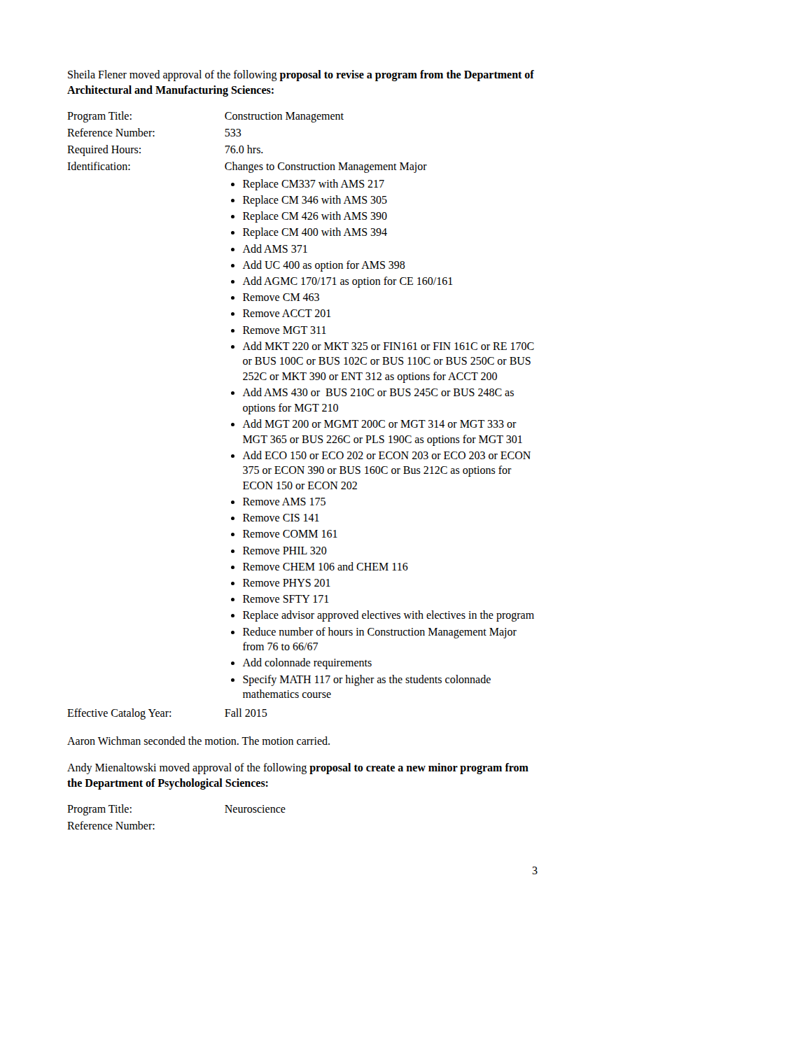Sheila Flener moved approval of the following proposal to revise a program from the Department of Architectural and Manufacturing Sciences:
| Program Title: | Construction Management |
| Reference Number: | 533 |
| Required Hours: | 76.0 hrs. |
| Identification: | Changes to Construction Management Major Replace CM337 with AMS 217 Replace CM 346 with AMS 305 Replace CM 426 with AMS 390 Replace CM 400 with AMS 394 Add AMS 371 Add UC 400 as option for AMS 398 Add AGMC 170/171 as option for CE 160/161 Remove CM 463 Remove ACCT 201 Remove MGT 311 Add MKT 220 or MKT 325 or FIN161 or FIN 161C or RE 170C or BUS 100C or BUS 102C or BUS 110C or BUS 250C or BUS 252C or MKT 390 or ENT 312 as options for ACCT 200 Add AMS 430 or BUS 210C or BUS 245C or BUS 248C as options for MGT 210 Add MGT 200 or MGMT 200C or MGT 314 or MGT 333 or MGT 365 or BUS 226C or PLS 190C as options for MGT 301 Add ECO 150 or ECO 202 or ECON 203 or ECO 203 or ECON 375 or ECON 390 or BUS 160C or Bus 212C as options for ECON 150 or ECON 202 Remove AMS 175 Remove CIS 141 Remove COMM 161 Remove PHIL 320 Remove CHEM 106 and CHEM 116 Remove PHYS 201 Remove SFTY 171 Replace advisor approved electives with electives in the program Reduce number of hours in Construction Management Major from 76 to 66/67 Add colonnade requirements Specify MATH 117 or higher as the students colonnade mathematics course |
| Effective Catalog Year: | Fall 2015 |
Aaron Wichman seconded the motion. The motion carried.
Andy Mienaltowski moved approval of the following proposal to create a new minor program from the Department of Psychological Sciences:
| Program Title: | Neuroscience |
| Reference Number: | |
3